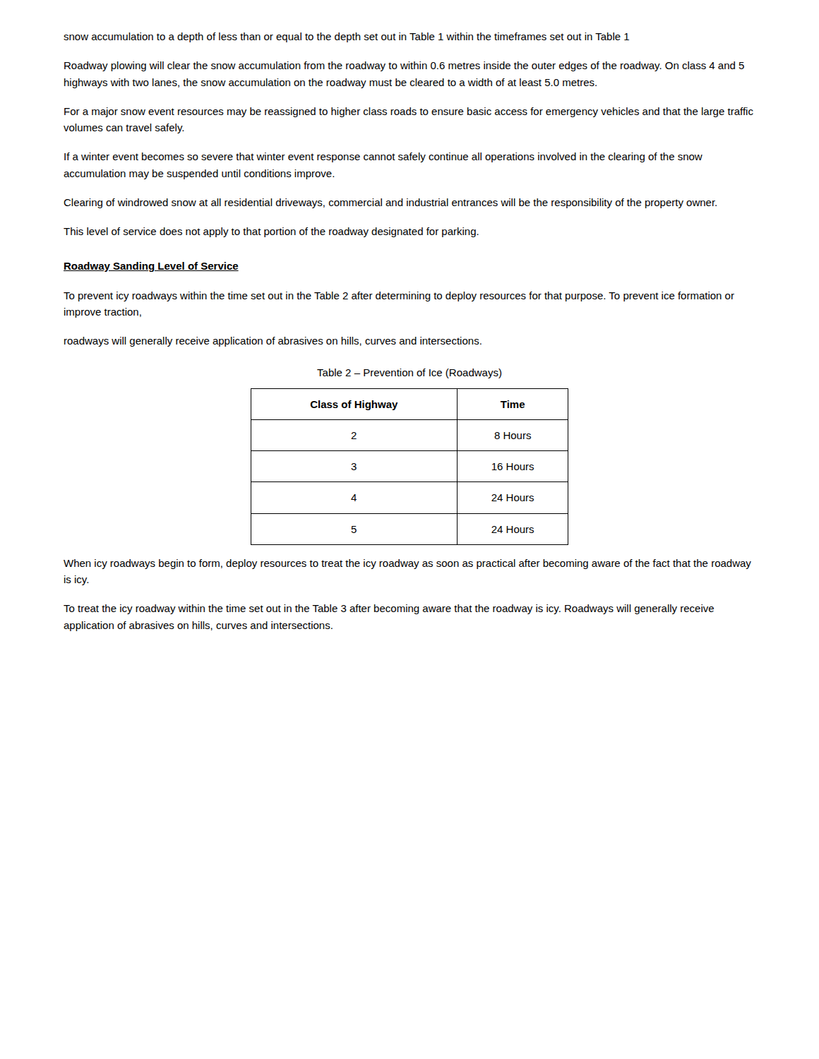snow accumulation to a depth of less than or equal to the depth set out in Table 1 within the timeframes set out in Table 1
Roadway plowing will clear the snow accumulation from the roadway to within 0.6 metres inside the outer edges of the roadway. On class 4 and 5 highways with two lanes, the snow accumulation on the roadway must be cleared to a width of at least 5.0 metres.
For a major snow event resources may be reassigned to higher class roads to ensure basic access for emergency vehicles and that the large traffic volumes can travel safely.
If a winter event becomes so severe that winter event response cannot safely continue all operations involved in the clearing of the snow accumulation may be suspended until conditions improve.
Clearing of windrowed snow at all residential driveways, commercial and industrial entrances will be the responsibility of the property owner.
This level of service does not apply to that portion of the roadway designated for parking.
Roadway Sanding Level of Service
To prevent icy roadways within the time set out in the Table 2 after determining to deploy resources for that purpose. To prevent ice formation or improve traction,
roadways will generally receive application of abrasives on hills, curves and intersections.
Table 2 – Prevention of Ice (Roadways)
| Class of Highway | Time |
| --- | --- |
| 2 | 8 Hours |
| 3 | 16 Hours |
| 4 | 24 Hours |
| 5 | 24 Hours |
When icy roadways begin to form, deploy resources to treat the icy roadway as soon as practical after becoming aware of the fact that the roadway is icy.
To treat the icy roadway within the time set out in the Table 3 after becoming aware that the roadway is icy. Roadways will generally receive application of abrasives on hills, curves and intersections.